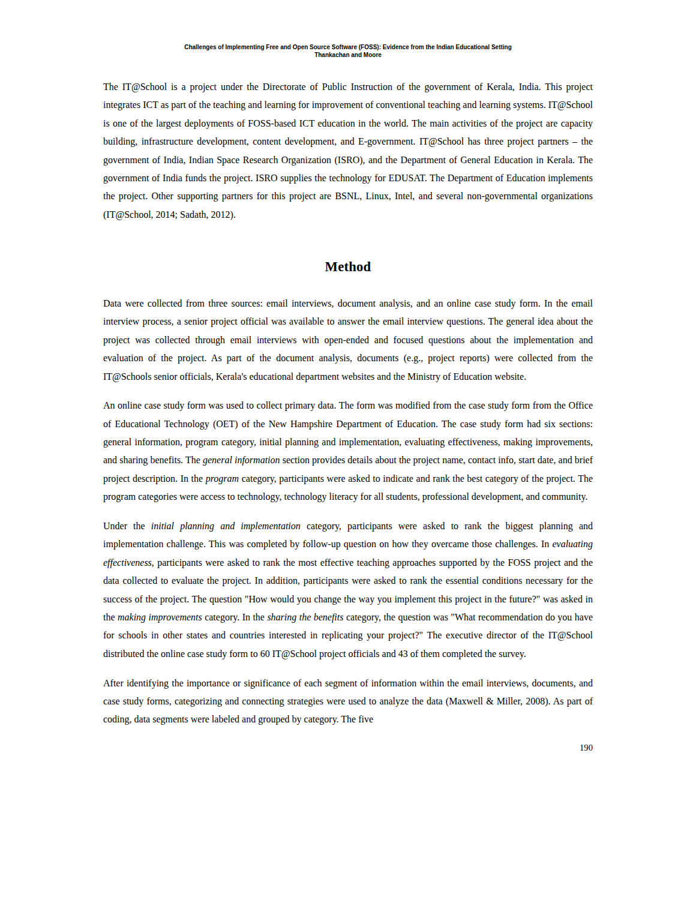Challenges of Implementing Free and Open Source Software (FOSS): Evidence from the Indian Educational Setting
Thankachan and Moore
The IT@School is a project under the Directorate of Public Instruction of the government of Kerala, India. This project integrates ICT as part of the teaching and learning for improvement of conventional teaching and learning systems. IT@School is one of the largest deployments of FOSS-based ICT education in the world. The main activities of the project are capacity building, infrastructure development, content development, and E-government. IT@School has three project partners – the government of India, Indian Space Research Organization (ISRO), and the Department of General Education in Kerala. The government of India funds the project. ISRO supplies the technology for EDUSAT. The Department of Education implements the project. Other supporting partners for this project are BSNL, Linux, Intel, and several non-governmental organizations (IT@School, 2014; Sadath, 2012).
Method
Data were collected from three sources: email interviews, document analysis, and an online case study form. In the email interview process, a senior project official was available to answer the email interview questions. The general idea about the project was collected through email interviews with open-ended and focused questions about the implementation and evaluation of the project. As part of the document analysis, documents (e.g., project reports) were collected from the IT@Schools senior officials, Kerala's educational department websites and the Ministry of Education website.
An online case study form was used to collect primary data. The form was modified from the case study form from the Office of Educational Technology (OET) of the New Hampshire Department of Education. The case study form had six sections: general information, program category, initial planning and implementation, evaluating effectiveness, making improvements, and sharing benefits. The general information section provides details about the project name, contact info, start date, and brief project description. In the program category, participants were asked to indicate and rank the best category of the project. The program categories were access to technology, technology literacy for all students, professional development, and community.
Under the initial planning and implementation category, participants were asked to rank the biggest planning and implementation challenge. This was completed by follow-up question on how they overcame those challenges. In evaluating effectiveness, participants were asked to rank the most effective teaching approaches supported by the FOSS project and the data collected to evaluate the project. In addition, participants were asked to rank the essential conditions necessary for the success of the project. The question "How would you change the way you implement this project in the future?" was asked in the making improvements category. In the sharing the benefits category, the question was "What recommendation do you have for schools in other states and countries interested in replicating your project?" The executive director of the IT@School distributed the online case study form to 60 IT@School project officials and 43 of them completed the survey.
After identifying the importance or significance of each segment of information within the email interviews, documents, and case study forms, categorizing and connecting strategies were used to analyze the data (Maxwell & Miller, 2008). As part of coding, data segments were labeled and grouped by category. The five
190